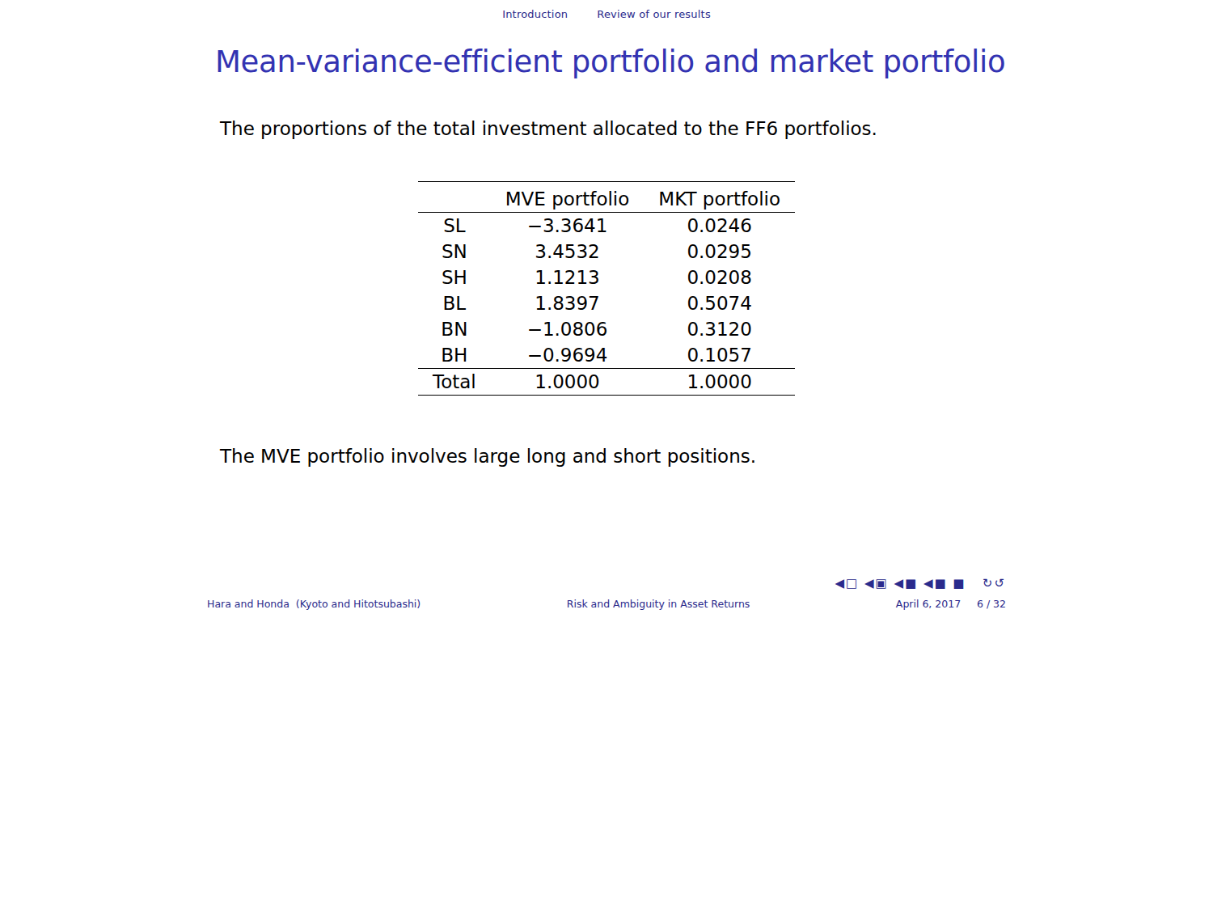Introduction Review of our results
Mean-variance-efficient portfolio and market portfolio
The proportions of the total investment allocated to the FF6 portfolios.
| | MVE portfolio | MKT portfolio |
| --- | --- | --- |
| SL | −3.3641 | 0.0246 |
| SN | 3.4532 | 0.0295 |
| SH | 1.1213 | 0.0208 |
| BL | 1.8397 | 0.5074 |
| BN | −1.0806 | 0.3120 |
| BH | −0.9694 | 0.1057 |
| Total | 1.0000 | 1.0000 |
The MVE portfolio involves large long and short positions.
◀□ ◀▣ ◀■ ◀■ ■ ↻↺
Hara and Honda (Kyoto and Hitotsubashi) April 6, 2017 6 / 32
Risk and Ambiguity in Asset Returns